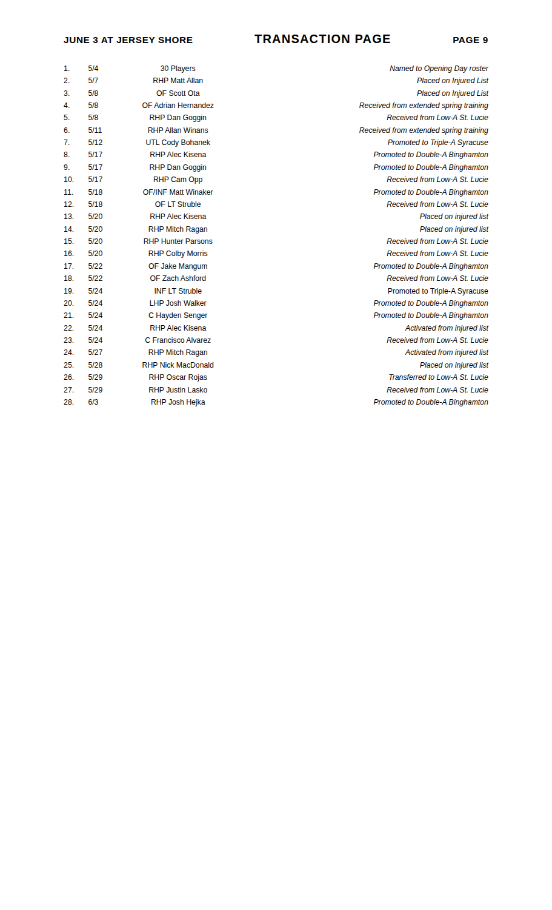JUNE 3 AT JERSEY SHORE
TRANSACTION PAGE
PAGE 9
| 1. | 5/4 | 30 Players | Named to Opening Day roster |
| 2. | 5/7 | RHP Matt Allan | Placed on Injured List |
| 3. | 5/8 | OF Scott Ota | Placed on Injured List |
| 4. | 5/8 | OF Adrian Hernandez | Received from extended spring training |
| 5. | 5/8 | RHP Dan Goggin | Received from Low-A St. Lucie |
| 6. | 5/11 | RHP Allan Winans | Received from extended spring training |
| 7. | 5/12 | UTL Cody Bohanek | Promoted to Triple-A Syracuse |
| 8. | 5/17 | RHP Alec Kisena | Promoted to Double-A Binghamton |
| 9. | 5/17 | RHP Dan Goggin | Promoted to Double-A Binghamton |
| 10. | 5/17 | RHP Cam Opp | Received from Low-A St. Lucie |
| 11. | 5/18 | OF/INF Matt Winaker | Promoted to Double-A Binghamton |
| 12. | 5/18 | OF LT Struble | Received from Low-A St. Lucie |
| 13. | 5/20 | RHP Alec Kisena | Placed on injured list |
| 14. | 5/20 | RHP Mitch Ragan | Placed on injured list |
| 15. | 5/20 | RHP Hunter Parsons | Received from Low-A St. Lucie |
| 16. | 5/20 | RHP Colby Morris | Received from Low-A St. Lucie |
| 17. | 5/22 | OF Jake Mangum | Promoted to Double-A Binghamton |
| 18. | 5/22 | OF Zach Ashford | Received from Low-A St. Lucie |
| 19. | 5/24 | INF LT Struble | Promoted to Triple-A Syracuse |
| 20. | 5/24 | LHP Josh Walker | Promoted to Double-A Binghamton |
| 21. | 5/24 | C Hayden Senger | Promoted to Double-A Binghamton |
| 22. | 5/24 | RHP Alec Kisena | Activated from injured list |
| 23. | 5/24 | C Francisco Alvarez | Received from Low-A St. Lucie |
| 24. | 5/27 | RHP Mitch Ragan | Activated from injured list |
| 25. | 5/28 | RHP Nick MacDonald | Placed on injured list |
| 26. | 5/29 | RHP Oscar Rojas | Transferred to Low-A St. Lucie |
| 27. | 5/29 | RHP Justin Lasko | Received from Low-A St. Lucie |
| 28. | 6/3 | RHP Josh Hejka | Promoted to Double-A Binghamton |